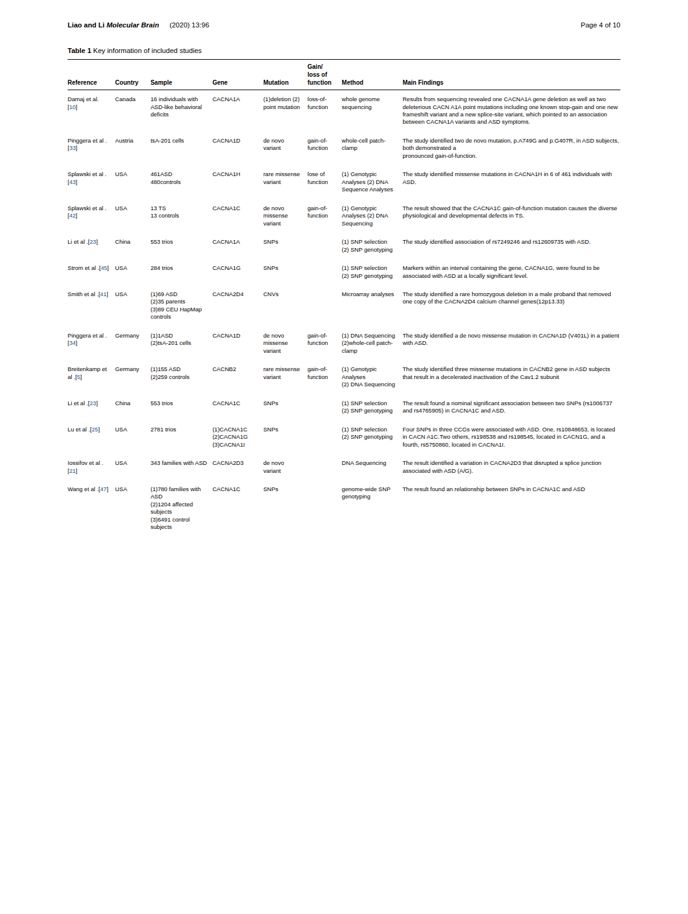Liao and Li Molecular Brain (2020) 13:96
Page 4 of 10
Table 1 Key information of included studies
| Reference | Country | Sample | Gene | Mutation | Gain/ loss of function | Method | Main Findings |
| --- | --- | --- | --- | --- | --- | --- | --- |
| Damaj et al. [ 10 ] | Canada | 16 individuals with ASD-like behavioral deficits | CACNA1A | (1)deletion (2) point mutation | loss-of-function | whole genome sequencing | Results from sequencing revealed one CACNA1A gene deletion as well as two deleterious CACN A1A point mutations including one known stop-gain and one new frameshift variant and a new splice-site variant, which pointed to an association between CACNA1A variants and ASD symptoms. |
| Pinggera et al .[ 33 ] | Austria | tsA-201 cells | CACNA1D | de novo variant | gain-of-function | whole-cell patch-clamp | The study identified two de novo mutation, p.A749G and p.G407R, in ASD subjects, both demonstrated a pronounced gain-of-function. |
| Splawski et al .[ 43 ] | USA | 461ASD 480controls | CACNA1H | rare missense variant | lose of function | (1) Genotypic Analyses (2) DNA Sequence Analyses | The study identified missense mutations in CACNA1H in 6 of 461 individuals with ASD. |
| Splawski et al .[ 42 ] | USA | 13 TS 13 controls | CACNA1C | de novo missense variant | gain-of-function | (1) Genotypic Analyses (2) DNA Sequencing | The result showed that the CACNA1C gain-of-function mutation causes the diverse physiological and developmental defects in TS. |
| Li et al .[ 23 ] | China | 553 trios | CACNA1A | SNPs | | (1) SNP selection (2) SNP genotyping | The study identified association of rs7249246 and rs12609735 with ASD. |
| Strom et al .[ 45 ] | USA | 284 trios | CACNA1G | SNPs | | (1) SNP selection (2) SNP genotyping | Markers within an interval containing the gene, CACNA1G, were found to be associated with ASD at a locally significant level. |
| Smith et al .[ 41 ] | USA | (1)69 ASD (2)35 parents (3)89 CEU HapMap controls | CACNA2D4 | CNVs | | Microarray analyses | The study identified a rare homozygous deletion in a male proband that removed one copy of the CACNA2D4 calcium channel genes(12p13.33) |
| Pinggera et al .[ 34 ] | Germany | (1)1ASD (2)tsA-201 cells | CACNA1D | de novo missense variant | gain-of-function | (1) DNA Sequencing (2)whole-cell patch-clamp | The study identified a de novo missense mutation in CACNA1D (V401L) in a patient with ASD. |
| Breitenkamp et al .[ 5 ] | Germany | (1)155 ASD (2)259 controls | CACNB2 | rare missense variant | gain-of-function | (1) Genotypic Analyses (2) DNA Sequencing | The study identified three missense mutations in CACNB2 gene in ASD subjects that result in a decelerated inactivation of the Cav1.2 subunit |
| Li et al .[ 23 ] | China | 553 trios | CACNA1C | SNPs | | (1) SNP selection (2) SNP genotyping | The result found a nominal significant association between two SNPs (rs1006737 and rs4765905) in CACNA1C and ASD. |
| Lu et al .[ 25 ] | USA | 2781 trios | (1)CACNA1C (2)CACNA1G (3)CACNA1I | SNPs | | (1) SNP selection (2) SNP genotyping | Four SNPs in three CCGs were associated with ASD. One, rs10848653, is located in CACN A1C.Two others, rs198538 and rs198545, located in CACN1G, and a fourth, rs5750860, located in CACNA1I. |
| Iossifov et al .[ 21 ] | USA | 343 families with ASD | CACNA2D3 | de novo variant | | DNA Sequencing | The result identified a variation in CACNA2D3 that disrupted a splice junction associated with ASD (A/G). |
| Wang et al .[ 47 ] | USA | (1)780 families with ASD (2)1204 affected subjects (3)6491 control subjects | CACNA1C | SNPs | | genome-wide SNP genotyping | The result found an relationship between SNPs in CACNA1C and ASD |